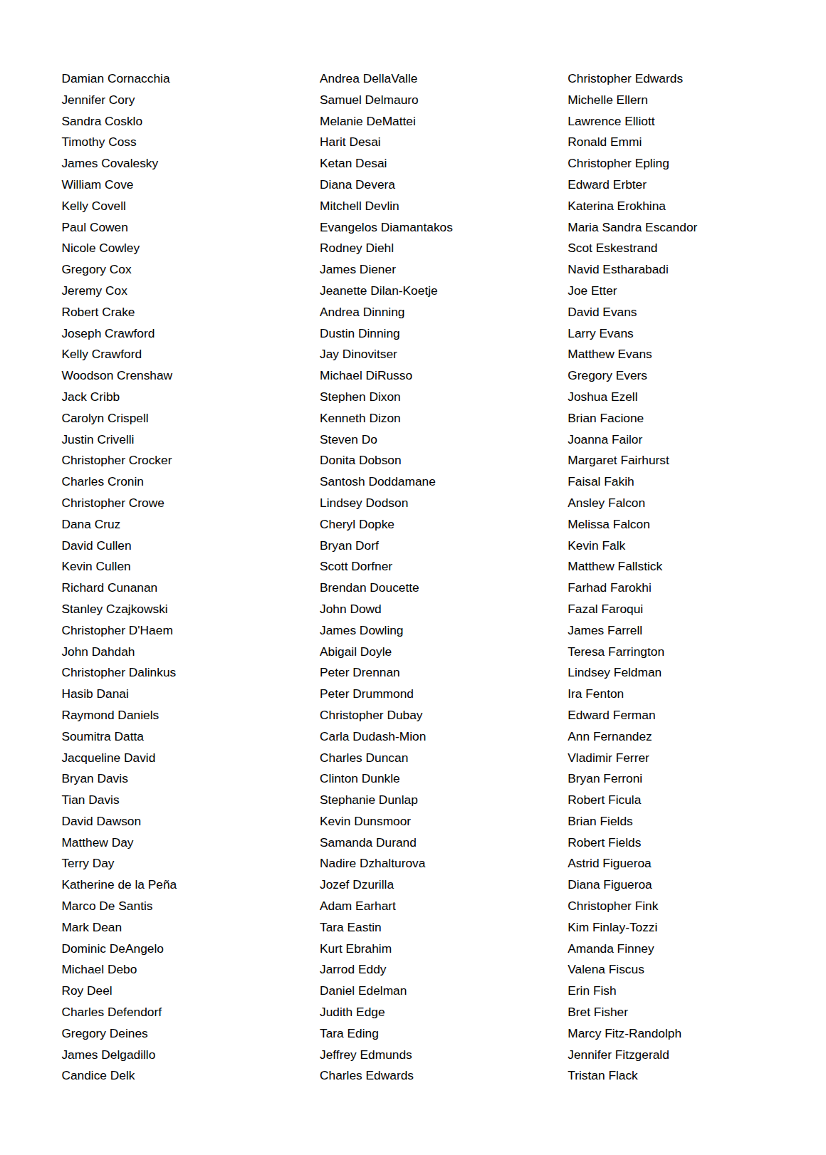Damian Cornacchia
Jennifer Cory
Sandra Cosklo
Timothy Coss
James Covalesky
William Cove
Kelly Covell
Paul Cowen
Nicole Cowley
Gregory Cox
Jeremy Cox
Robert Crake
Joseph Crawford
Kelly Crawford
Woodson Crenshaw
Jack Cribb
Carolyn Crispell
Justin Crivelli
Christopher Crocker
Charles Cronin
Christopher Crowe
Dana Cruz
David Cullen
Kevin Cullen
Richard Cunanan
Stanley Czajkowski
Christopher D'Haem
John Dahdah
Christopher Dalinkus
Hasib Danai
Raymond Daniels
Soumitra Datta
Jacqueline David
Bryan Davis
Tian Davis
David Dawson
Matthew Day
Terry Day
Katherine de la Peña
Marco De Santis
Mark Dean
Dominic DeAngelo
Michael Debo
Roy Deel
Charles Defendorf
Gregory Deines
James Delgadillo
Candice Delk
Andrea DellaValle
Samuel Delmauro
Melanie DeMattei
Harit Desai
Ketan Desai
Diana Devera
Mitchell Devlin
Evangelos Diamantakos
Rodney Diehl
James Diener
Jeanette Dilan-Koetje
Andrea Dinning
Dustin Dinning
Jay Dinovitser
Michael DiRusso
Stephen Dixon
Kenneth Dizon
Steven Do
Donita Dobson
Santosh Doddamane
Lindsey Dodson
Cheryl Dopke
Bryan Dorf
Scott Dorfner
Brendan Doucette
John Dowd
James Dowling
Abigail Doyle
Peter Drennan
Peter Drummond
Christopher Dubay
Carla Dudash-Mion
Charles Duncan
Clinton Dunkle
Stephanie Dunlap
Kevin Dunsmoor
Samanda Durand
Nadire Dzhalturova
Jozef Dzurilla
Adam Earhart
Tara Eastin
Kurt Ebrahim
Jarrod Eddy
Daniel Edelman
Judith Edge
Tara Eding
Jeffrey Edmunds
Charles Edwards
Christopher Edwards
Michelle Ellern
Lawrence Elliott
Ronald Emmi
Christopher Epling
Edward Erbter
Katerina Erokhina
Maria Sandra Escandor
Scot Eskestrand
Navid Estharabadi
Joe Etter
David Evans
Larry Evans
Matthew Evans
Gregory Evers
Joshua Ezell
Brian Facione
Joanna Failor
Margaret Fairhurst
Faisal Fakih
Ansley Falcon
Melissa Falcon
Kevin Falk
Matthew Fallstick
Farhad Farokhi
Fazal Faroqui
James Farrell
Teresa Farrington
Lindsey Feldman
Ira Fenton
Edward Ferman
Ann Fernandez
Vladimir Ferrer
Bryan Ferroni
Robert Ficula
Brian Fields
Robert Fields
Astrid Figueroa
Diana Figueroa
Christopher Fink
Kim Finlay-Tozzi
Amanda Finney
Valena Fiscus
Erin Fish
Bret Fisher
Marcy Fitz-Randolph
Jennifer Fitzgerald
Tristan Flack